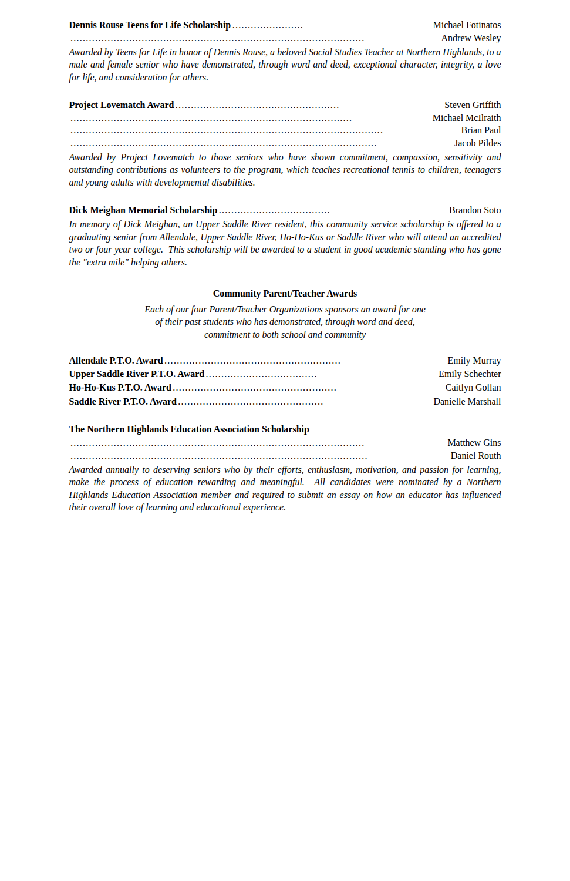Dennis Rouse Teens for Life Scholarship ....................... Michael Fotinatos
............................................................................................... Andrew Wesley
Awarded by Teens for Life in honor of Dennis Rouse, a beloved Social Studies Teacher at Northern Highlands, to a male and female senior who have demonstrated, through word and deed, exceptional character, integrity, a love for life, and consideration for others.
Project Lovematch Award ..................................................... Steven Griffith
........................................................................................... Michael McIlraith
..................................................................................................... Brian Paul
................................................................................................... Jacob Pildes
Awarded by Project Lovematch to those seniors who have shown commitment, compassion, sensitivity and outstanding contributions as volunteers to the program, which teaches recreational tennis to children, teenagers and young adults with developmental disabilities.
Dick Meighan Memorial Scholarship .................................... Brandon Soto
In memory of Dick Meighan, an Upper Saddle River resident, this community service scholarship is offered to a graduating senior from Allendale, Upper Saddle River, Ho-Ho-Kus or Saddle River who will attend an accredited two or four year college. This scholarship will be awarded to a student in good academic standing who has gone the "extra mile" helping others.
Community Parent/Teacher Awards
Each of our four Parent/Teacher Organizations sponsors an award for one
of their past students who has demonstrated, through word and deed,
commitment to both school and community
Allendale P.T.O. Award ......................................................... Emily Murray
Upper Saddle River P.T.O. Award .................................... Emily Schechter
Ho-Ho-Kus P.T.O. Award ..................................................... Caitlyn Gollan
Saddle River P.T.O. Award ............................................... Danielle Marshall
The Northern Highlands Education Association Scholarship
............................................................................................... Matthew Gins
................................................................................................ Daniel Routh
Awarded annually to deserving seniors who by their efforts, enthusiasm, motivation, and passion for learning, make the process of education rewarding and meaningful. All candidates were nominated by a Northern Highlands Education Association member and required to submit an essay on how an educator has influenced their overall love of learning and educational experience.